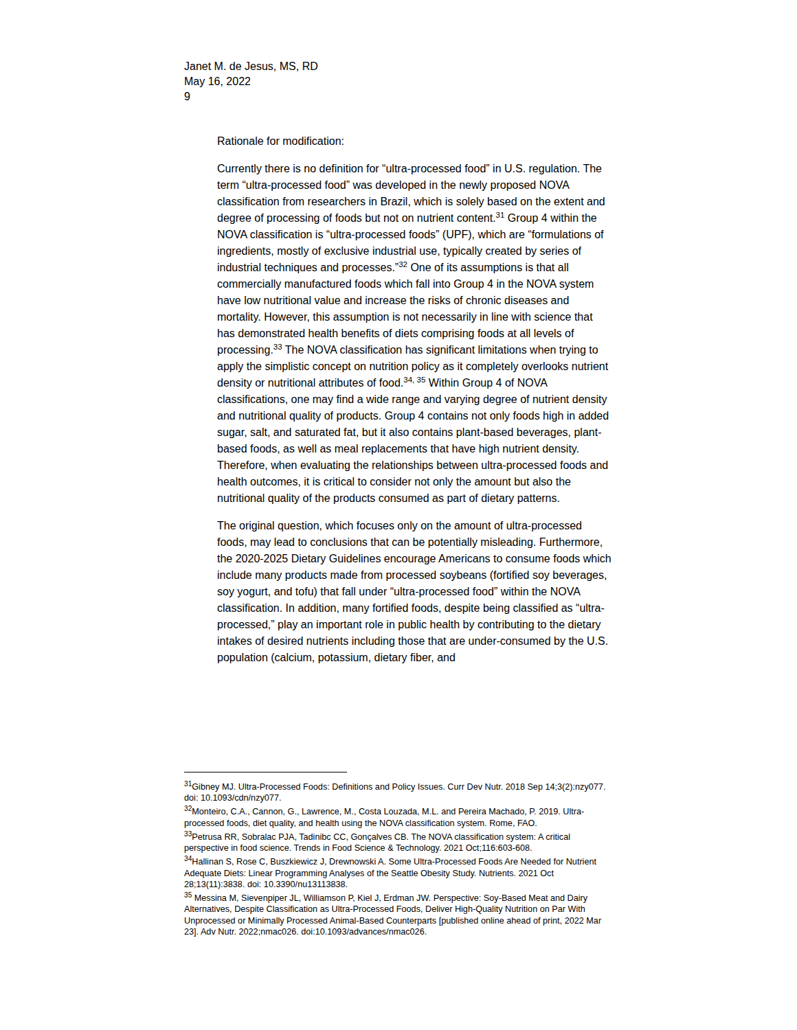Janet M. de Jesus, MS, RD
May 16, 2022
9
Rationale for modification:
Currently there is no definition for “ultra-processed food” in U.S. regulation. The term “ultra-processed food” was developed in the newly proposed NOVA classification from researchers in Brazil, which is solely based on the extent and degree of processing of foods but not on nutrient content.31 Group 4 within the NOVA classification is “ultra-processed foods” (UPF), which are “formulations of ingredients, mostly of exclusive industrial use, typically created by series of industrial techniques and processes.”32 One of its assumptions is that all commercially manufactured foods which fall into Group 4 in the NOVA system have low nutritional value and increase the risks of chronic diseases and mortality. However, this assumption is not necessarily in line with science that has demonstrated health benefits of diets comprising foods at all levels of processing.33 The NOVA classification has significant limitations when trying to apply the simplistic concept on nutrition policy as it completely overlooks nutrient density or nutritional attributes of food.34, 35 Within Group 4 of NOVA classifications, one may find a wide range and varying degree of nutrient density and nutritional quality of products. Group 4 contains not only foods high in added sugar, salt, and saturated fat, but it also contains plant-based beverages, plant-based foods, as well as meal replacements that have high nutrient density. Therefore, when evaluating the relationships between ultra-processed foods and health outcomes, it is critical to consider not only the amount but also the nutritional quality of the products consumed as part of dietary patterns.
The original question, which focuses only on the amount of ultra-processed foods, may lead to conclusions that can be potentially misleading. Furthermore, the 2020-2025 Dietary Guidelines encourage Americans to consume foods which include many products made from processed soybeans (fortified soy beverages, soy yogurt, and tofu) that fall under “ultra-processed food” within the NOVA classification. In addition, many fortified foods, despite being classified as “ultra-processed,” play an important role in public health by contributing to the dietary intakes of desired nutrients including those that are under-consumed by the U.S. population (calcium, potassium, dietary fiber, and
31 Gibney MJ. Ultra-Processed Foods: Definitions and Policy Issues. Curr Dev Nutr. 2018 Sep 14;3(2):nzy077. doi: 10.1093/cdn/nzy077.
32 Monteiro, C.A., Cannon, G., Lawrence, M., Costa Louzada, M.L. and Pereira Machado, P. 2019. Ultra-processed foods, diet quality, and health using the NOVA classification system. Rome, FAO.
33 Petrusa RR, Sobralac PJA, Tadinibc CC, Gonçalves CB. The NOVA classification system: A critical perspective in food science. Trends in Food Science & Technology. 2021 Oct;116:603-608.
34 Hallinan S, Rose C, Buszkiewicz J, Drewnowski A. Some Ultra-Processed Foods Are Needed for Nutrient Adequate Diets: Linear Programming Analyses of the Seattle Obesity Study. Nutrients. 2021 Oct 28;13(11):3838. doi: 10.3390/nu13113838.
35 Messina M, Sievenpiper JL, Williamson P, Kiel J, Erdman JW. Perspective: Soy-Based Meat and Dairy Alternatives, Despite Classification as Ultra-Processed Foods, Deliver High-Quality Nutrition on Par With Unprocessed or Minimally Processed Animal-Based Counterparts [published online ahead of print, 2022 Mar 23]. Adv Nutr. 2022;nmac026. doi:10.1093/advances/nmac026.